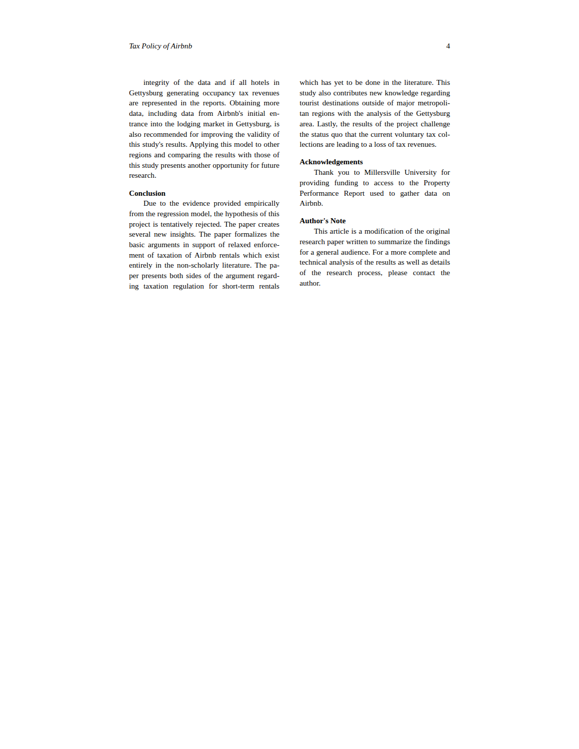Tax Policy of Airbnb 4
integrity of the data and if all hotels in Gettysburg generating occupancy tax revenues are represented in the reports. Obtaining more data, including data from Airbnb's initial entrance into the lodging market in Gettysburg, is also recommended for improving the validity of this study's results. Applying this model to other regions and comparing the results with those of this study presents another opportunity for future research.
Conclusion
Due to the evidence provided empirically from the regression model, the hypothesis of this project is tentatively rejected. The paper creates several new insights. The paper formalizes the basic arguments in support of relaxed enforcement of taxation of Airbnb rentals which exist entirely in the non-scholarly literature. The paper presents both sides of the argument regarding taxation regulation for short-term rentals which has yet to be done in the literature. This study also contributes new knowledge regarding tourist destinations outside of major metropolitan regions with the analysis of the Gettysburg area. Lastly, the results of the project challenge the status quo that the current voluntary tax collections are leading to a loss of tax revenues.
Acknowledgements
Thank you to Millersville University for providing funding to access to the Property Performance Report used to gather data on Airbnb.
Author's Note
This article is a modification of the original research paper written to summarize the findings for a general audience. For a more complete and technical analysis of the results as well as details of the research process, please contact the author.